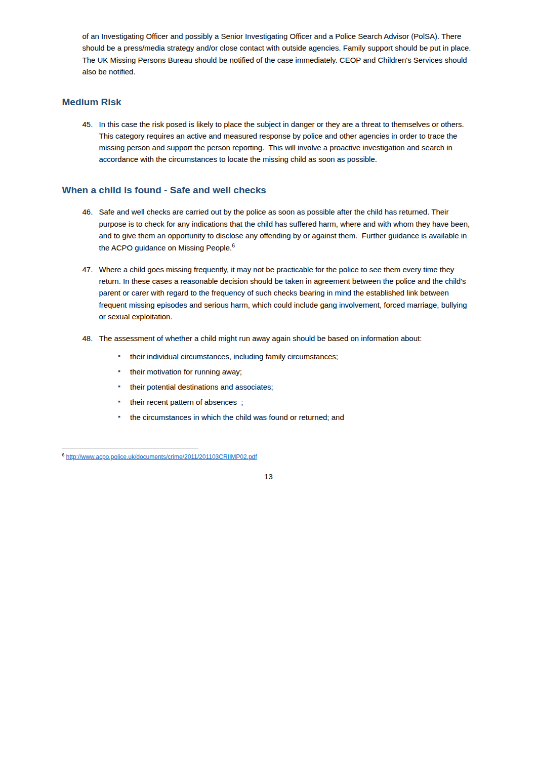of an Investigating Officer and possibly a Senior Investigating Officer and a Police Search Advisor (PolSA). There should be a press/media strategy and/or close contact with outside agencies. Family support should be put in place. The UK Missing Persons Bureau should be notified of the case immediately. CEOP and Children's Services should also be notified.
Medium Risk
In this case the risk posed is likely to place the subject in danger or they are a threat to themselves or others. This category requires an active and measured response by police and other agencies in order to trace the missing person and support the person reporting. This will involve a proactive investigation and search in accordance with the circumstances to locate the missing child as soon as possible.
When a child is found - Safe and well checks
Safe and well checks are carried out by the police as soon as possible after the child has returned. Their purpose is to check for any indications that the child has suffered harm, where and with whom they have been, and to give them an opportunity to disclose any offending by or against them. Further guidance is available in the ACPO guidance on Missing People.6
Where a child goes missing frequently, it may not be practicable for the police to see them every time they return. In these cases a reasonable decision should be taken in agreement between the police and the child's parent or carer with regard to the frequency of such checks bearing in mind the established link between frequent missing episodes and serious harm, which could include gang involvement, forced marriage, bullying or sexual exploitation.
The assessment of whether a child might run away again should be based on information about:
their individual circumstances, including family circumstances;
their motivation for running away;
their potential destinations and associates;
their recent pattern of absences ;
the circumstances in which the child was found or returned; and
6 http://www.acpo.police.uk/documents/crime/2011/201103CRIIMP02.pdf
13